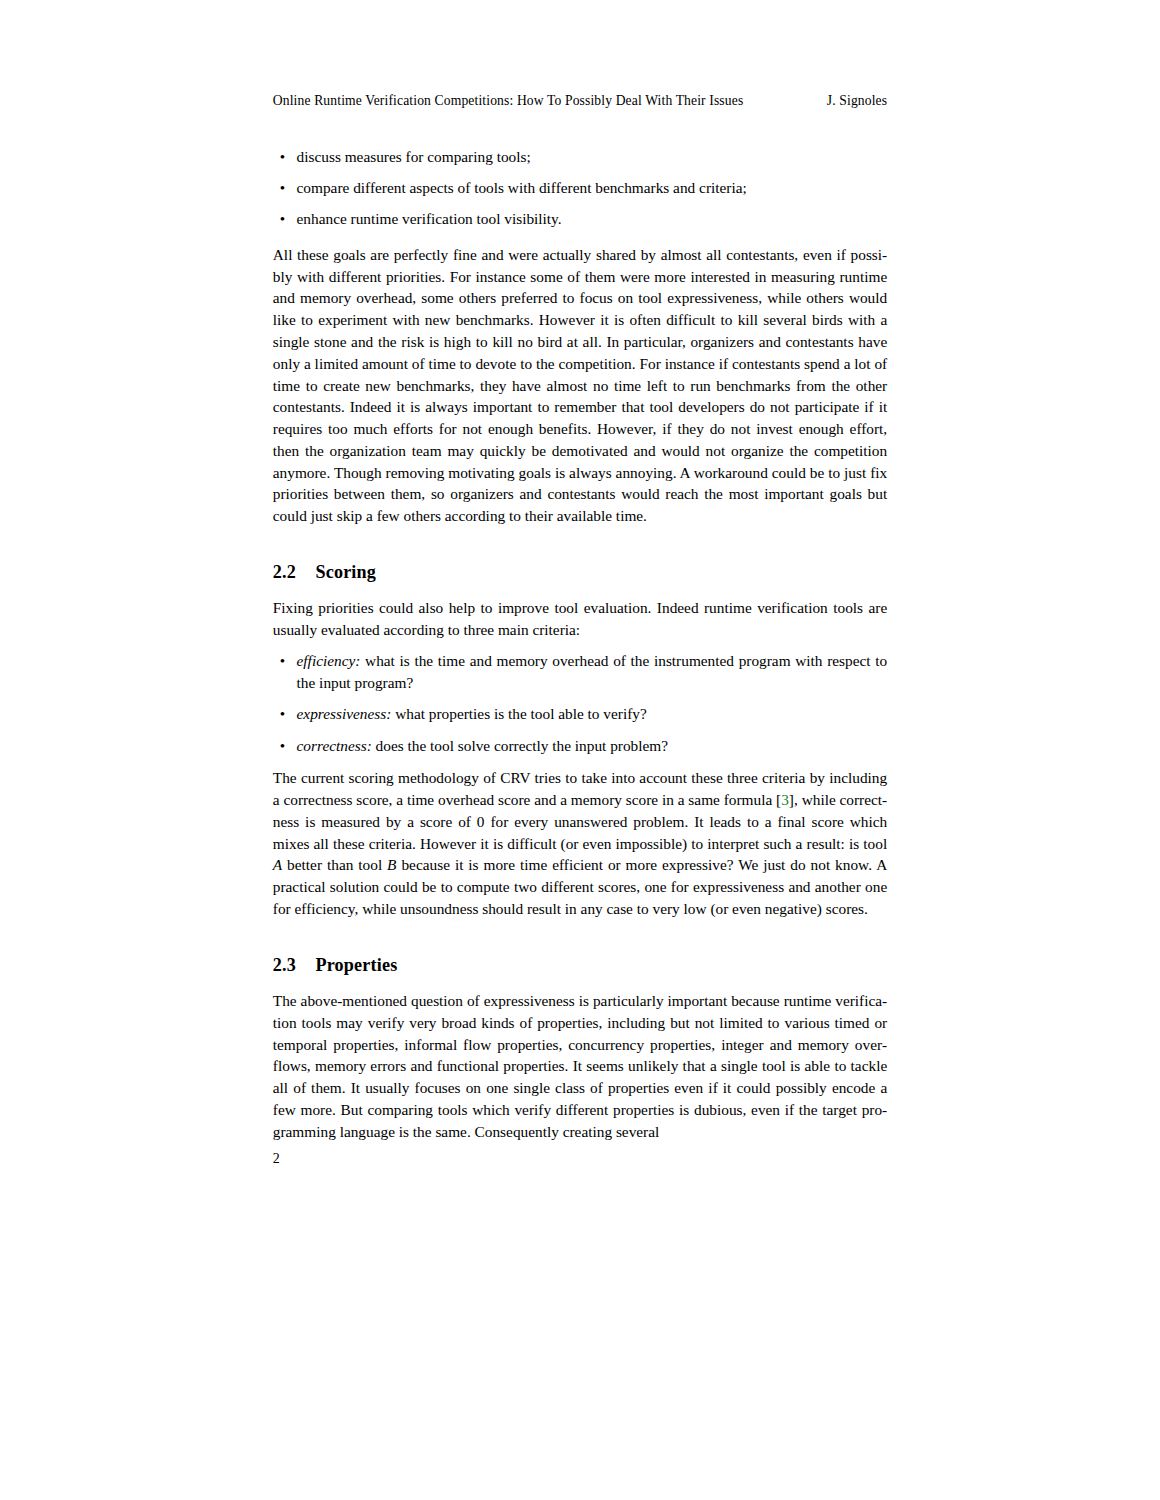Online Runtime Verification Competitions: How To Possibly Deal With Their Issues J. Signoles
discuss measures for comparing tools;
compare different aspects of tools with different benchmarks and criteria;
enhance runtime verification tool visibility.
All these goals are perfectly fine and were actually shared by almost all contestants, even if possibly with different priorities. For instance some of them were more interested in measuring runtime and memory overhead, some others preferred to focus on tool expressiveness, while others would like to experiment with new benchmarks. However it is often difficult to kill several birds with a single stone and the risk is high to kill no bird at all. In particular, organizers and contestants have only a limited amount of time to devote to the competition. For instance if contestants spend a lot of time to create new benchmarks, they have almost no time left to run benchmarks from the other contestants. Indeed it is always important to remember that tool developers do not participate if it requires too much efforts for not enough benefits. However, if they do not invest enough effort, then the organization team may quickly be demotivated and would not organize the competition anymore. Though removing motivating goals is always annoying. A workaround could be to just fix priorities between them, so organizers and contestants would reach the most important goals but could just skip a few others according to their available time.
2.2 Scoring
Fixing priorities could also help to improve tool evaluation. Indeed runtime verification tools are usually evaluated according to three main criteria:
efficiency: what is the time and memory overhead of the instrumented program with respect to the input program?
expressiveness: what properties is the tool able to verify?
correctness: does the tool solve correctly the input problem?
The current scoring methodology of CRV tries to take into account these three criteria by including a correctness score, a time overhead score and a memory score in a same formula [3], while correctness is measured by a score of 0 for every unanswered problem. It leads to a final score which mixes all these criteria. However it is difficult (or even impossible) to interpret such a result: is tool A better than tool B because it is more time efficient or more expressive? We just do not know. A practical solution could be to compute two different scores, one for expressiveness and another one for efficiency, while unsoundness should result in any case to very low (or even negative) scores.
2.3 Properties
The above-mentioned question of expressiveness is particularly important because runtime verification tools may verify very broad kinds of properties, including but not limited to various timed or temporal properties, informal flow properties, concurrency properties, integer and memory overflows, memory errors and functional properties. It seems unlikely that a single tool is able to tackle all of them. It usually focuses on one single class of properties even if it could possibly encode a few more. But comparing tools which verify different properties is dubious, even if the target programming language is the same. Consequently creating several
2